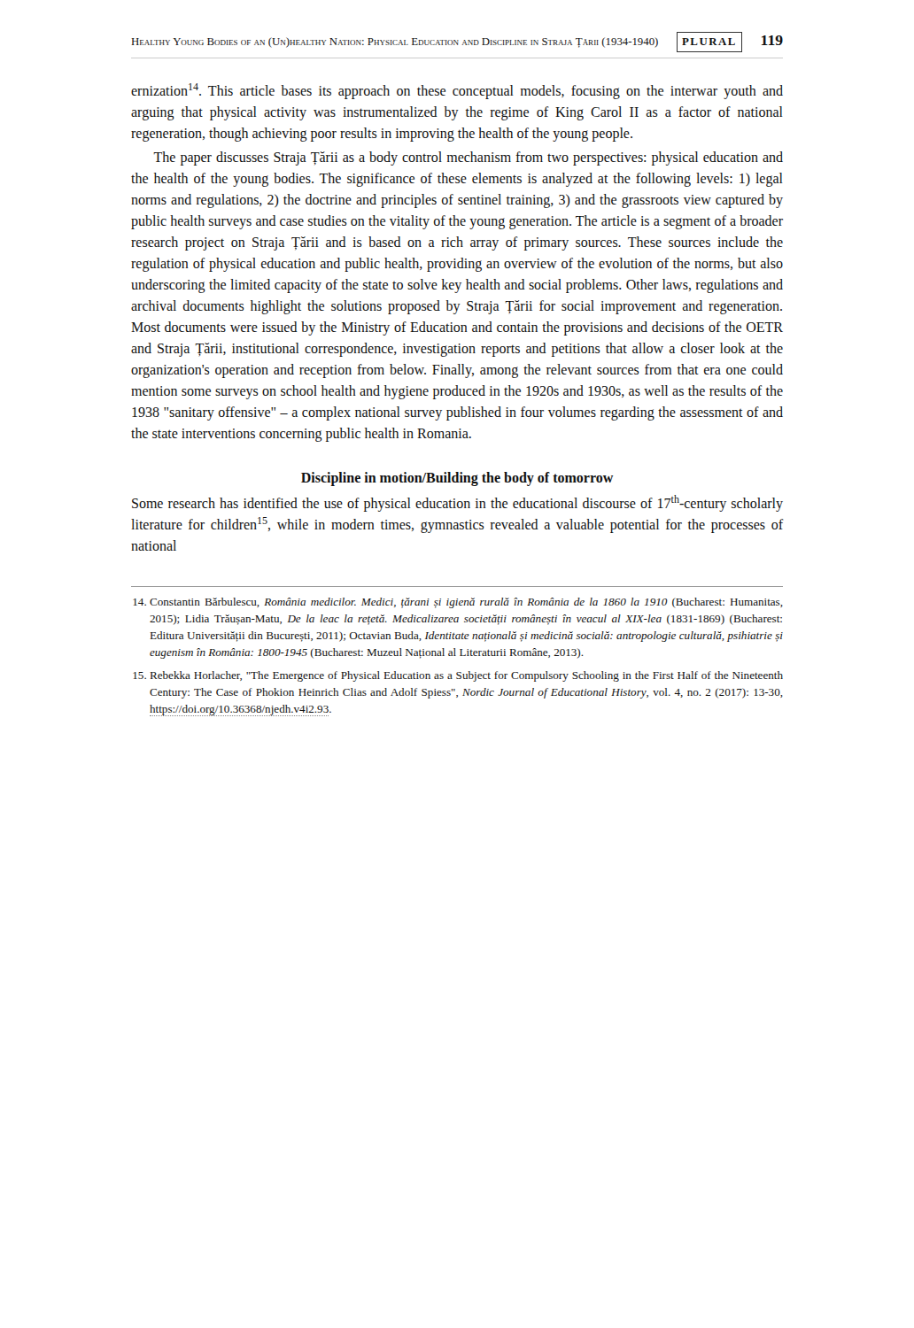Healthy Young Bodies of an (Un)healthy Nation: Physical Education and Discipline in Straja Țării (1934-1940) PLURAL 119
ernization14. This article bases its approach on these conceptual models, focusing on the interwar youth and arguing that physical activity was instrumentalized by the regime of King Carol II as a factor of national regeneration, though achieving poor results in improving the health of the young people.
The paper discusses Straja Țării as a body control mechanism from two perspectives: physical education and the health of the young bodies. The significance of these elements is analyzed at the following levels: 1) legal norms and regulations, 2) the doctrine and principles of sentinel training, 3) and the grassroots view captured by public health surveys and case studies on the vitality of the young generation. The article is a segment of a broader research project on Straja Țării and is based on a rich array of primary sources. These sources include the regulation of physical education and public health, providing an overview of the evolution of the norms, but also underscoring the limited capacity of the state to solve key health and social problems. Other laws, regulations and archival documents highlight the solutions proposed by Straja Țării for social improvement and regeneration. Most documents were issued by the Ministry of Education and contain the provisions and decisions of the OETR and Straja Țării, institutional correspondence, investigation reports and petitions that allow a closer look at the organization's operation and reception from below. Finally, among the relevant sources from that era one could mention some surveys on school health and hygiene produced in the 1920s and 1930s, as well as the results of the 1938 "sanitary offensive" – a complex national survey published in four volumes regarding the assessment of and the state interventions concerning public health in Romania.
Discipline in motion/Building the body of tomorrow
Some research has identified the use of physical education in the educational discourse of 17th-century scholarly literature for children15, while in modern times, gymnastics revealed a valuable potential for the processes of national
Constantin Bărbulescu, România medicilor. Medici, țărani și igienă rurală în România de la 1860 la 1910 (Bucharest: Humanitas, 2015); Lidia Trăușan-Matu, De la leac la rețetă. Medicalizarea societății românești în veacul al XIX-lea (1831-1869) (Bucharest: Editura Universității din București, 2011); Octavian Buda, Identitate națională și medicină socială: antropologie culturală, psihiatrie și eugenism în România: 1800-1945 (Bucharest: Muzeul Național al Literaturii Române, 2013).
Rebekka Horlacher, "The Emergence of Physical Education as a Subject for Compulsory Schooling in the First Half of the Nineteenth Century: The Case of Phokion Heinrich Clias and Adolf Spiess", Nordic Journal of Educational History, vol. 4, no. 2 (2017): 13-30, https://doi.org/10.36368/njedh.v4i2.93.